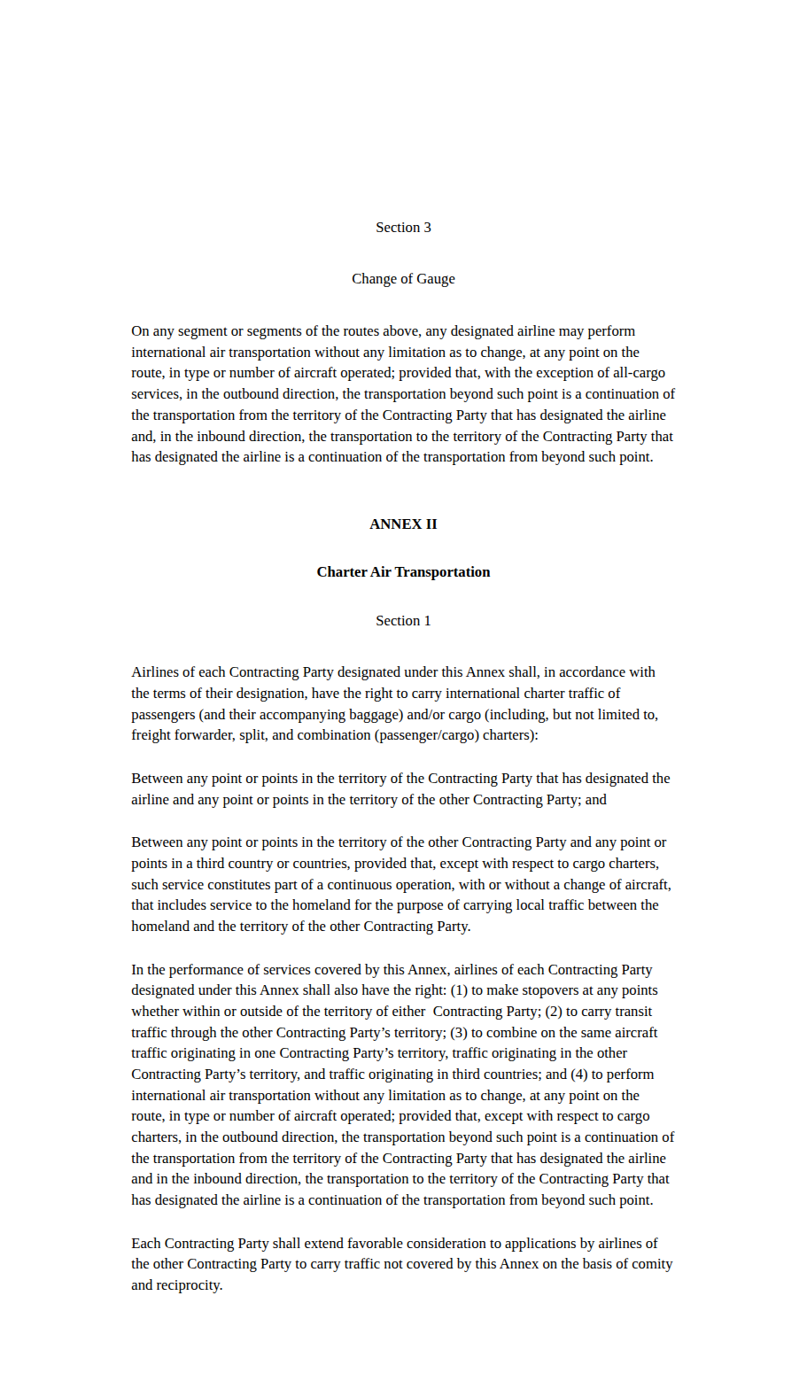Section 3
Change of Gauge
On any segment or segments of the routes above, any designated airline may perform international air transportation without any limitation as to change, at any point on the route, in type or number of aircraft operated; provided that, with the exception of all-cargo services, in the outbound direction, the transportation beyond such point is a continuation of the transportation from the territory of the Contracting Party that has designated the airline and, in the inbound direction, the transportation to the territory of the Contracting Party that has designated the airline is a continuation of the transportation from beyond such point.
ANNEX II
Charter Air Transportation
Section 1
Airlines of each Contracting Party designated under this Annex shall, in accordance with the terms of their designation, have the right to carry international charter traffic of passengers (and their accompanying baggage) and/or cargo (including, but not limited to, freight forwarder, split, and combination (passenger/cargo) charters):
Between any point or points in the territory of the Contracting Party that has designated the airline and any point or points in the territory of the other Contracting Party; and
Between any point or points in the territory of the other Contracting Party and any point or points in a third country or countries, provided that, except with respect to cargo charters, such service constitutes part of a continuous operation, with or without a change of aircraft, that includes service to the homeland for the purpose of carrying local traffic between the homeland and the territory of the other Contracting Party.
In the performance of services covered by this Annex, airlines of each Contracting Party designated under this Annex shall also have the right: (1) to make stopovers at any points whether within or outside of the territory of either Contracting Party; (2) to carry transit traffic through the other Contracting Party’s territory; (3) to combine on the same aircraft traffic originating in one Contracting Party’s territory, traffic originating in the other Contracting Party’s territory, and traffic originating in third countries; and (4) to perform international air transportation without any limitation as to change, at any point on the route, in type or number of aircraft operated; provided that, except with respect to cargo charters, in the outbound direction, the transportation beyond such point is a continuation of the transportation from the territory of the Contracting Party that has designated the airline and in the inbound direction, the transportation to the territory of the Contracting Party that has designated the airline is a continuation of the transportation from beyond such point.
Each Contracting Party shall extend favorable consideration to applications by airlines of the other Contracting Party to carry traffic not covered by this Annex on the basis of comity and reciprocity.